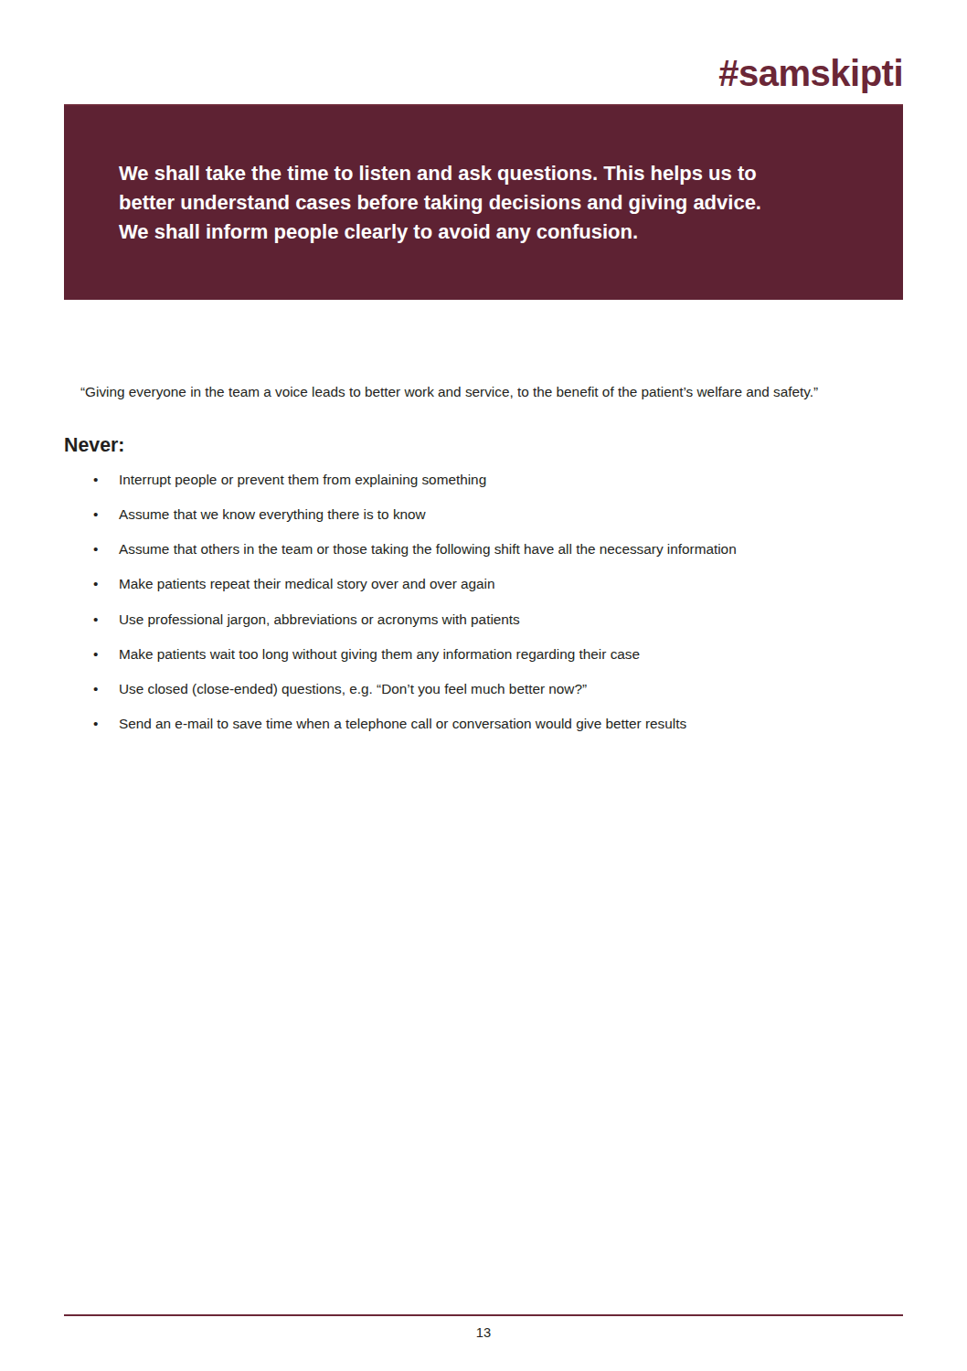#samskipti
We shall take the time to listen and ask questions. This helps us to better understand cases before taking decisions and giving advice. We shall inform people clearly to avoid any confusion.
“Giving everyone in the team a voice leads to better work and service, to the benefit of the patient’s welfare and safety.”
Never:
Interrupt people or prevent them from explaining something
Assume that we know everything there is to know
Assume that others in the team or those taking the following shift have all the necessary information
Make patients repeat their medical story over and over again
Use professional jargon, abbreviations or acronyms with patients
Make patients wait too long without giving them any information regarding their case
Use closed (close-ended) questions, e.g. “Don’t you feel much better now?”
Send an e-mail to save time when a telephone call or conversation would give better results
13